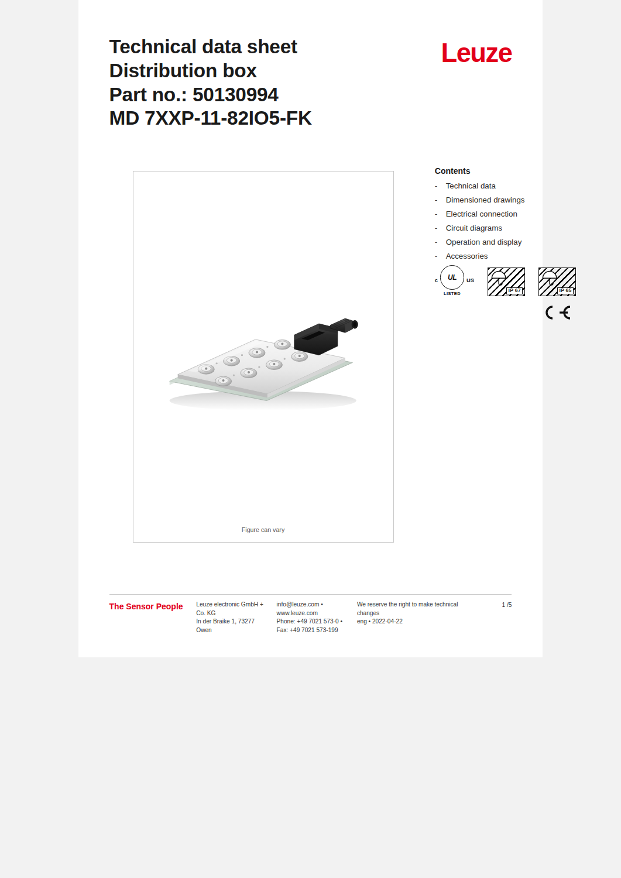Technical data sheet Distribution box Part no.: 50130994 MD 7XXP-11-82IO5-FK
Leuze
Figure can vary
Contents
Technical data
Dimensioned drawings
Electrical connection
Circuit diagrams
Operation and display
Accessories
c
UL
LISTED
US
IP 67
IP 65
The Sensor People
Leuze electronic GmbH + Co. KG
In der Braike 1, 73277 Owen
info@leuze.com • www.leuze.com
Phone: +49 7021 573-0 • Fax: +49 7021 573-199
We reserve the right to make technical changes
eng • 2022-04-22
1 /5